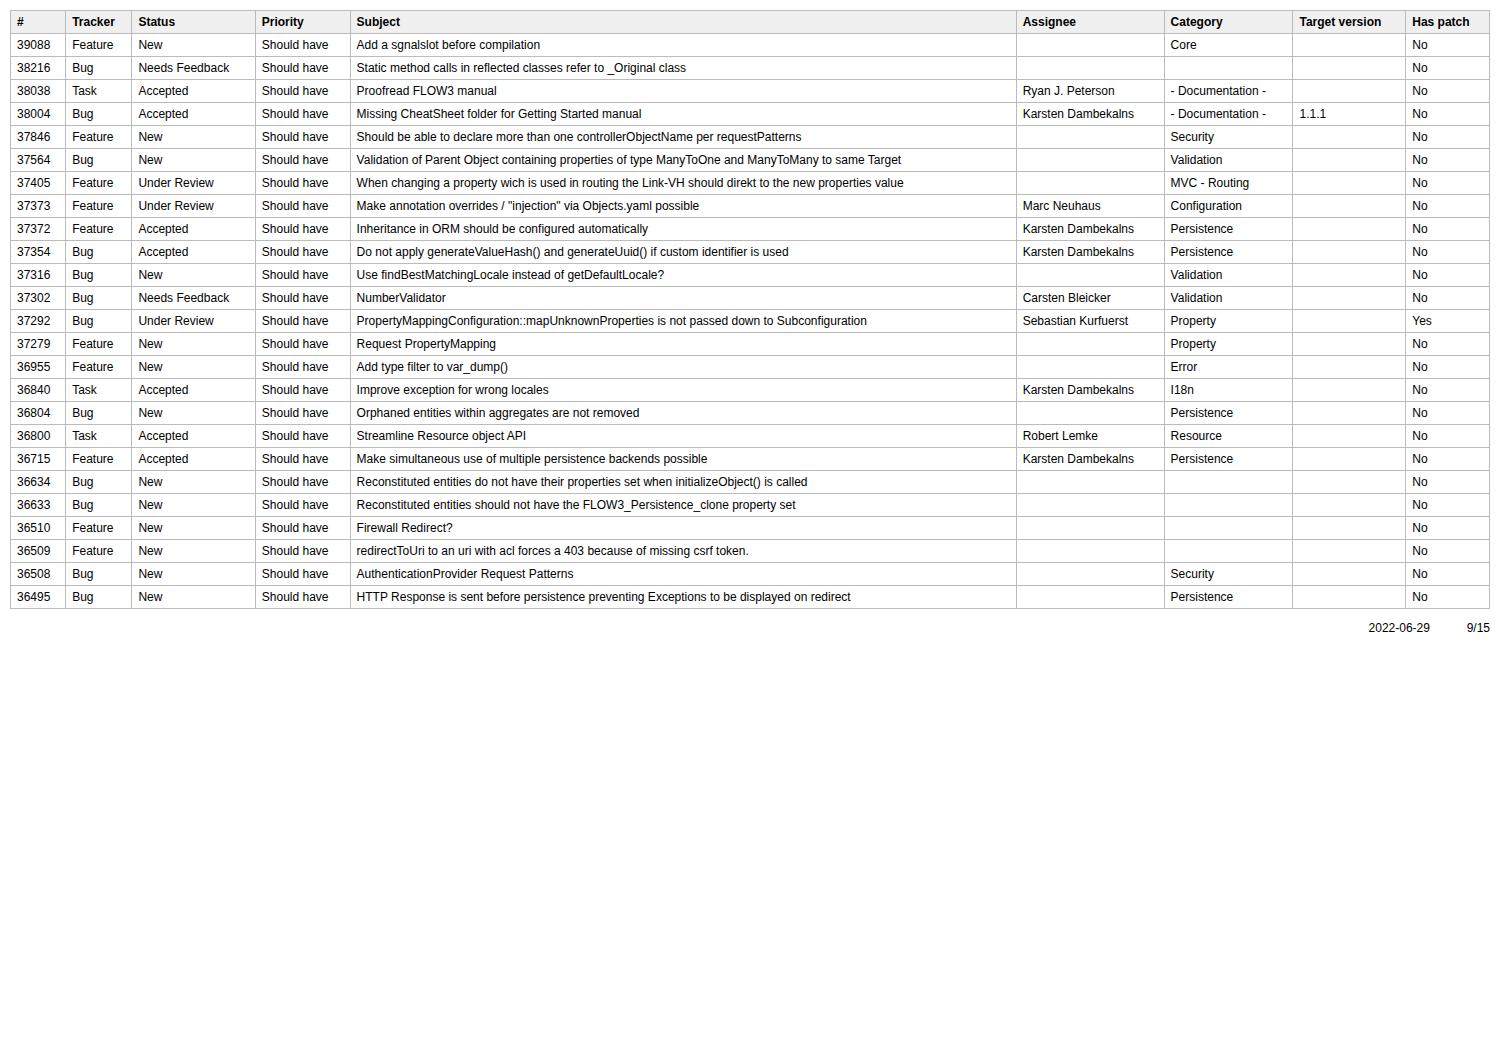| # | Tracker | Status | Priority | Subject | Assignee | Category | Target version | Has patch |
| --- | --- | --- | --- | --- | --- | --- | --- | --- |
| 39088 | Feature | New | Should have | Add a sgnalslot before compilation | | Core | | No |
| 38216 | Bug | Needs Feedback | Should have | Static method calls in reflected classes refer to _Original class | | | | No |
| 38038 | Task | Accepted | Should have | Proofread FLOW3 manual | Ryan J. Peterson | - Documentation - | | No |
| 38004 | Bug | Accepted | Should have | Missing CheatSheet folder for Getting Started manual | Karsten Dambekalns | - Documentation - | 1.1.1 | No |
| 37846 | Feature | New | Should have | Should be able to declare more than one controllerObjectName per requestPatterns | | Security | | No |
| 37564 | Bug | New | Should have | Validation of Parent Object containing properties of type ManyToOne and ManyToMany to same Target | | Validation | | No |
| 37405 | Feature | Under Review | Should have | When changing a property wich is used in routing the Link-VH should direkt to the new properties value | | MVC - Routing | | No |
| 37373 | Feature | Under Review | Should have | Make annotation overrides / "injection" via Objects.yaml possible | Marc Neuhaus | Configuration | | No |
| 37372 | Feature | Accepted | Should have | Inheritance in ORM should be configured automatically | Karsten Dambekalns | Persistence | | No |
| 37354 | Bug | Accepted | Should have | Do not apply generateValueHash() and generateUuid() if custom identifier is used | Karsten Dambekalns | Persistence | | No |
| 37316 | Bug | New | Should have | Use findBestMatchingLocale instead of getDefaultLocale? | | Validation | | No |
| 37302 | Bug | Needs Feedback | Should have | NumberValidator | Carsten Bleicker | Validation | | No |
| 37292 | Bug | Under Review | Should have | PropertyMappingConfiguration::mapUnknownProperties is not passed down to Subconfiguration | Sebastian Kurfuerst | Property | | Yes |
| 37279 | Feature | New | Should have | Request PropertyMapping | | Property | | No |
| 36955 | Feature | New | Should have | Add type filter to var_dump() | | Error | | No |
| 36840 | Task | Accepted | Should have | Improve exception for wrong locales | Karsten Dambekalns | I18n | | No |
| 36804 | Bug | New | Should have | Orphaned entities within aggregates are not removed | | Persistence | | No |
| 36800 | Task | Accepted | Should have | Streamline Resource object API | Robert Lemke | Resource | | No |
| 36715 | Feature | Accepted | Should have | Make simultaneous use of multiple persistence backends possible | Karsten Dambekalns | Persistence | | No |
| 36634 | Bug | New | Should have | Reconstituted entities do not have their properties set when initializeObject() is called | | | | No |
| 36633 | Bug | New | Should have | Reconstituted entities should not have the FLOW3_Persistence_clone property set | | | | No |
| 36510 | Feature | New | Should have | Firewall Redirect? | | | | No |
| 36509 | Feature | New | Should have | redirectToUri to an uri with acl forces a 403 because of missing csrf token. | | | | No |
| 36508 | Bug | New | Should have | AuthenticationProvider Request Patterns | | Security | | No |
| 36495 | Bug | New | Should have | HTTP Response is sent before persistence preventing Exceptions to be displayed on redirect | | Persistence | | No |
2022-06-29 9/15